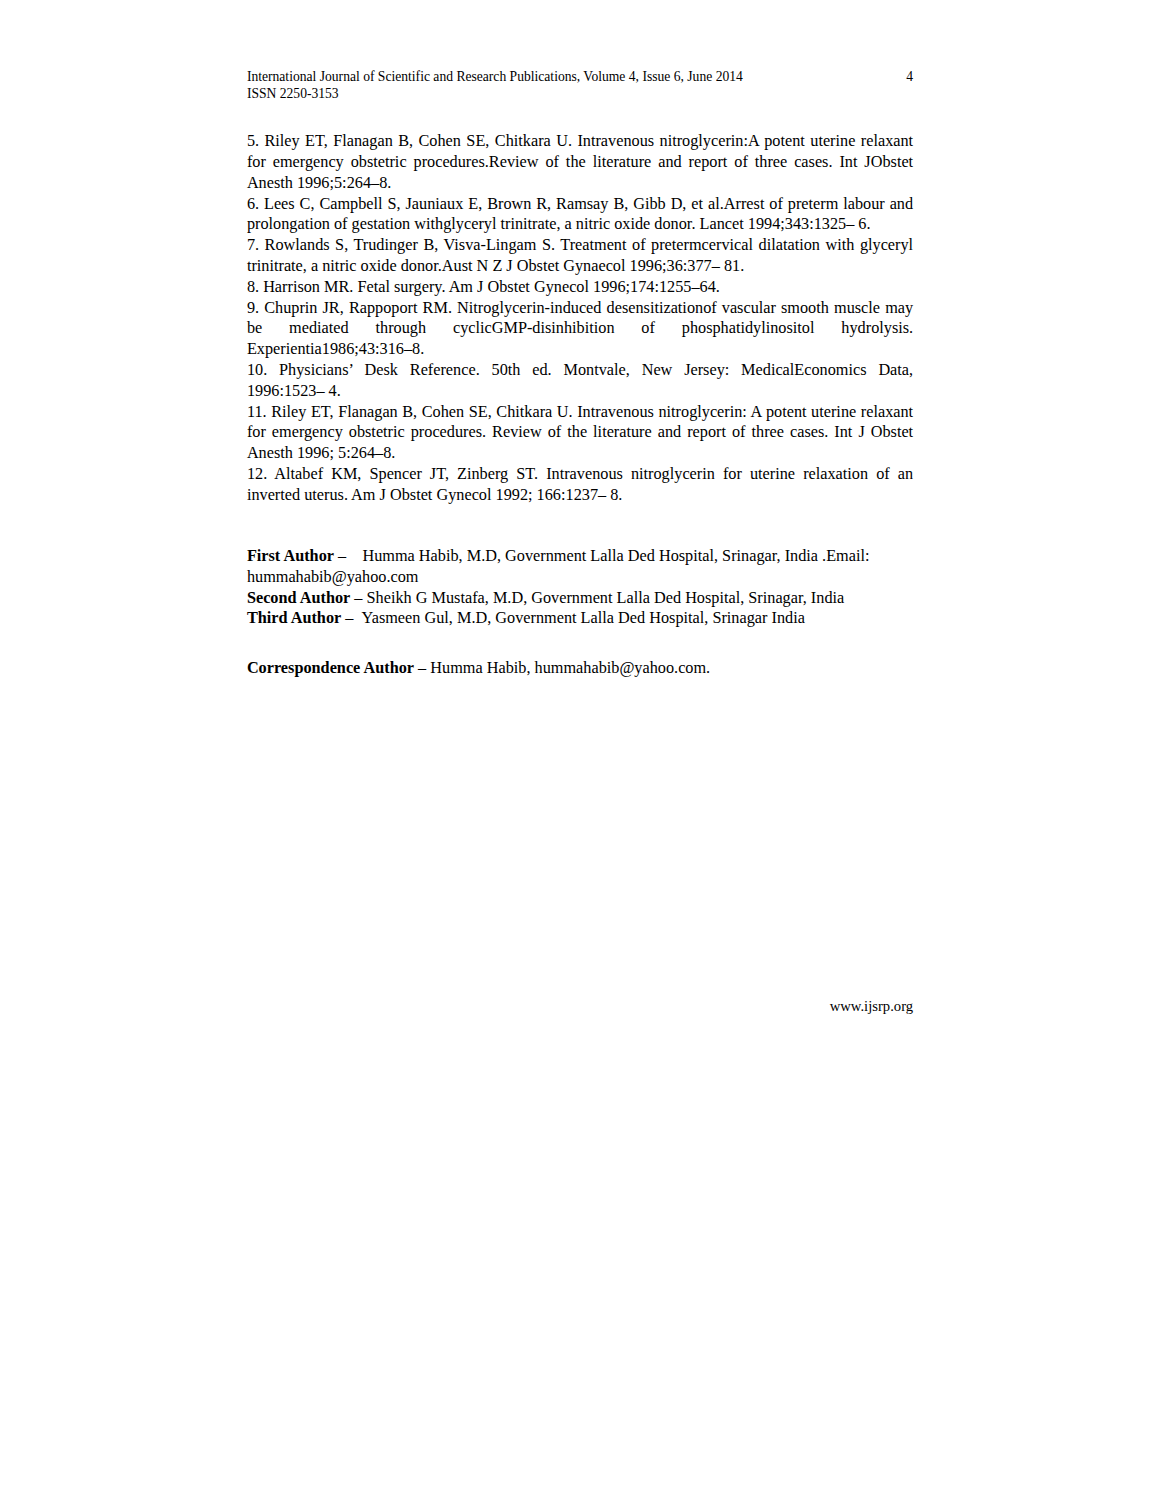International Journal of Scientific and Research Publications, Volume 4, Issue 6, June 2014
ISSN 2250-3153
4
5. Riley ET, Flanagan B, Cohen SE, Chitkara U. Intravenous nitroglycerin:A potent uterine relaxant for emergency obstetric procedures.Review of the literature and report of three cases. Int JObstet Anesth 1996;5:264–8.
6. Lees C, Campbell S, Jauniaux E, Brown R, Ramsay B, Gibb D, et al.Arrest of preterm labour and prolongation of gestation withglyceryl trinitrate, a nitric oxide donor. Lancet 1994;343:1325– 6.
7. Rowlands S, Trudinger B, Visva-Lingam S. Treatment of pretermcervical dilatation with glyceryl trinitrate, a nitric oxide donor.Aust N Z J Obstet Gynaecol 1996;36:377– 81.
8. Harrison MR. Fetal surgery. Am J Obstet Gynecol 1996;174:1255–64.
9. Chuprin JR, Rappoport RM. Nitroglycerin-induced desensitizationof vascular smooth muscle may be mediated through cyclicGMP-disinhibition of phosphatidylinositol hydrolysis. Experientia1986;43:316–8.
10. Physicians’ Desk Reference. 50th ed. Montvale, New Jersey: MedicalEconomics Data, 1996:1523– 4.
11. Riley ET, Flanagan B, Cohen SE, Chitkara U. Intravenous nitroglycerin: A potent uterine relaxant for emergency obstetric procedures. Review of the literature and report of three cases. Int J Obstet Anesth 1996; 5:264–8.
12. Altabef KM, Spencer JT, Zinberg ST. Intravenous nitroglycerin for uterine relaxation of an inverted uterus. Am J Obstet Gynecol 1992; 166:1237– 8.
First Author – Humma Habib, M.D, Government Lalla Ded Hospital, Srinagar, India .Email: hummahabib@yahoo.com
Second Author – Sheikh G Mustafa, M.D, Government Lalla Ded Hospital, Srinagar, India
Third Author – Yasmeen Gul, M.D, Government Lalla Ded Hospital, Srinagar India
Correspondence Author – Humma Habib, hummahabib@yahoo.com.
www.ijsrp.org